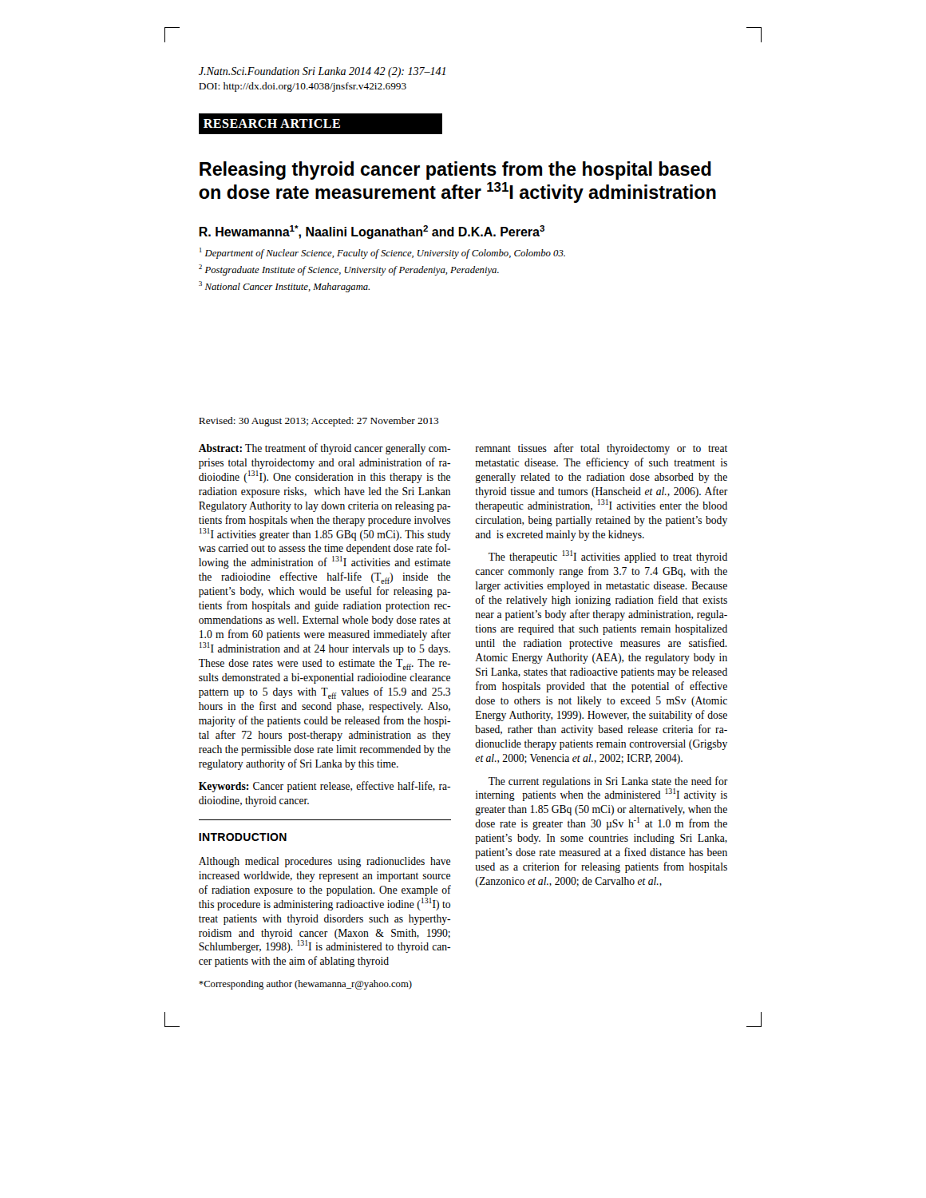J.Natn.Sci.Foundation Sri Lanka 2014 42 (2): 137–141
DOI: http://dx.doi.org/10.4038/jnsfsr.v42i2.6993
RESEARCH ARTICLE
Releasing thyroid cancer patients from the hospital based on dose rate measurement after 131I activity administration
R. Hewamanna1*, Naalini Loganathan2 and D.K.A. Perera3
1 Department of Nuclear Science, Faculty of Science, University of Colombo, Colombo 03.
2 Postgraduate Institute of Science, University of Peradeniya, Peradeniya.
3 National Cancer Institute, Maharagama.
Revised: 30 August 2013; Accepted: 27 November 2013
Abstract: The treatment of thyroid cancer generally comprises total thyroidectomy and oral administration of radioiodine (131I). One consideration in this therapy is the radiation exposure risks, which have led the Sri Lankan Regulatory Authority to lay down criteria on releasing patients from hospitals when the therapy procedure involves 131I activities greater than 1.85 GBq (50 mCi). This study was carried out to assess the time dependent dose rate following the administration of 131I activities and estimate the radioiodine effective half-life (Teff) inside the patient’s body, which would be useful for releasing patients from hospitals and guide radiation protection recommendations as well. External whole body dose rates at 1.0 m from 60 patients were measured immediately after 131I administration and at 24 hour intervals up to 5 days. These dose rates were used to estimate the Teff. The results demonstrated a bi-exponential radioiodine clearance pattern up to 5 days with Teff values of 15.9 and 25.3 hours in the first and second phase, respectively. Also, majority of the patients could be released from the hospital after 72 hours post-therapy administration as they reach the permissible dose rate limit recommended by the regulatory authority of Sri Lanka by this time.
Keywords: Cancer patient release, effective half-life, radioiodine, thyroid cancer.
INTRODUCTION
Although medical procedures using radionuclides have increased worldwide, they represent an important source of radiation exposure to the population. One example of this procedure is administering radioactive iodine (131I) to treat patients with thyroid disorders such as hyperthyroidism and thyroid cancer (Maxon & Smith, 1990; Schlumberger, 1998). 131I is administered to thyroid cancer patients with the aim of ablating thyroid
*Corresponding author (hewamanna_r@yahoo.com)
remnant tissues after total thyroidectomy or to treat metastatic disease. The efficiency of such treatment is generally related to the radiation dose absorbed by the thyroid tissue and tumors (Hanscheid et al., 2006). After therapeutic administration, 131I activities enter the blood circulation, being partially retained by the patient’s body and is excreted mainly by the kidneys.
The therapeutic 131I activities applied to treat thyroid cancer commonly range from 3.7 to 7.4 GBq, with the larger activities employed in metastatic disease. Because of the relatively high ionizing radiation field that exists near a patient’s body after therapy administration, regulations are required that such patients remain hospitalized until the radiation protective measures are satisfied. Atomic Energy Authority (AEA), the regulatory body in Sri Lanka, states that radioactive patients may be released from hospitals provided that the potential of effective dose to others is not likely to exceed 5 mSv (Atomic Energy Authority, 1999). However, the suitability of dose based, rather than activity based release criteria for radionuclide therapy patients remain controversial (Grigsby et al., 2000; Venencia et al., 2002; ICRP, 2004).
The current regulations in Sri Lanka state the need for interning patients when the administered 131I activity is greater than 1.85 GBq (50 mCi) or alternatively, when the dose rate is greater than 30 µSv h-1 at 1.0 m from the patient’s body. In some countries including Sri Lanka, patient’s dose rate measured at a fixed distance has been used as a criterion for releasing patients from hospitals (Zanzonico et al., 2000; de Carvalho et al.,